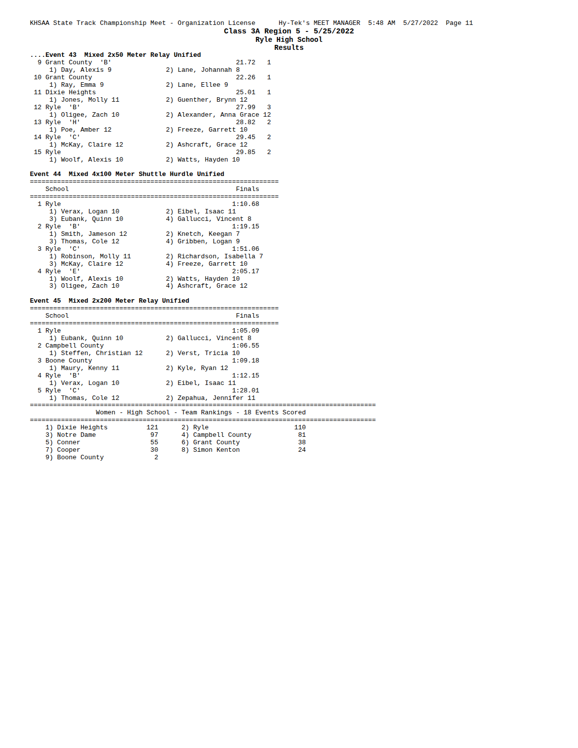KHSAA State Track Championship Meet - Organization License      Hy-Tek's MEET MANAGER  5:48 AM  5/27/2022  Page 11
Class 3A Region 5 - 5/25/2022
Ryle High School
Results
....Event 43  Mixed 2x50 Meter Relay Unified
  9 Grant County  'B'                                21.72   1
     1) Day, Alexis 9              2) Lane, Johannah 8
 10 Grant County                                     22.26   1
     1) Ray, Emma 9                2) Lane, Ellee 9
 11 Dixie Heights                                    25.01   1
     1) Jones, Molly 11            2) Guenther, Brynn 12
 12 Ryle  'B'                                        27.99   3
     1) Oligee, Zach 10            2) Alexander, Anna Grace 12
 13 Ryle  'H'                                        28.82   2
     1) Poe, Amber 12              2) Freeze, Garrett 10
 14 Ryle  'C'                                        29.45   2
     1) McKay, Claire 12           2) Ashcraft, Grace 12
 15 Ryle                                             29.85   2
     1) Woolf, Alexis 10           2) Watts, Hayden 10

Event 44  Mixed 4x100 Meter Shuttle Hurdle Unified
================================================================
    School                                           Finals
================================================================
  1 Ryle                                            1:10.68
     1) Verax, Logan 10            2) Eibel, Isaac 11
     3) Eubank, Quinn 10           4) Gallucci, Vincent 8
  2 Ryle  'B'                                       1:19.15
     1) Smith, Jameson 12          2) Knetch, Keegan 7
     3) Thomas, Cole 12            4) Gribben, Logan 9
  3 Ryle  'C'                                       1:51.06
     1) Robinson, Molly 11         2) Richardson, Isabella 7
     3) McKay, Claire 12           4) Freeze, Garrett 10
  4 Ryle  'E'                                       2:05.17
     1) Woolf, Alexis 10           2) Watts, Hayden 10
     3) Oligee, Zach 10            4) Ashcraft, Grace 12

Event 45  Mixed 2x200 Meter Relay Unified
================================================================
    School                                           Finals
================================================================
  1 Ryle                                            1:05.09
     1) Eubank, Quinn 10           2) Gallucci, Vincent 8
  2 Campbell County                                 1:06.55
     1) Steffen, Christian 12      2) Verst, Tricia 10
  3 Boone County                                    1:09.18
     1) Maury, Kenny 11            2) Kyle, Ryan 12
  4 Ryle  'B'                                       1:12.15
     1) Verax, Logan 10            2) Eibel, Isaac 11
  5 Ryle  'C'                                       1:28.01
     1) Thomas, Cole 12            2) Zepahua, Jennifer 11
=========================================================================================
                 Women - High School - Team Rankings - 18 Events Scored
=========================================================================================
    1) Dixie Heights          121      2) Ryle                      110
    3) Notre Dame              97      4) Campbell County            81
    5) Conner                  55      6) Grant County               38
    7) Cooper                  30      8) Simon Kenton               24
    9) Boone County             2